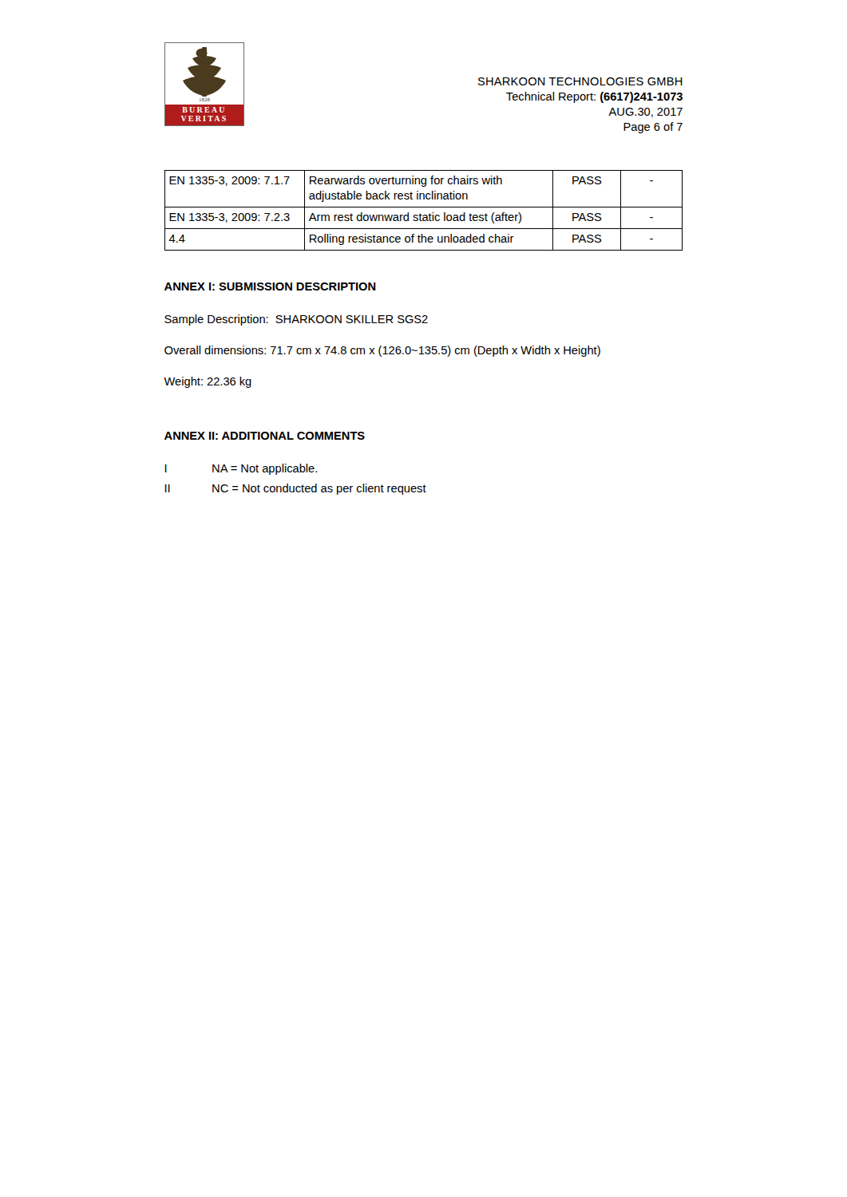1828
BUREAU VERITAS
SHARKOON TECHNOLOGIES GMBH
Technical Report: (6617)241-1073
AUG.30, 2017
Page 6 of 7
| EN 1335-3, 2009: 7.1.7 | Rearwards overturning for chairs with adjustable back rest inclination | PASS | - |
| EN 1335-3, 2009: 7.2.3 | Arm rest downward static load test (after) | PASS | - |
| 4.4 | Rolling resistance of the unloaded chair | PASS | - |
ANNEX I: SUBMISSION DESCRIPTION
Sample Description: SHARKOON SKILLER SGS2
Overall dimensions: 71.7 cm x 74.8 cm x (126.0~135.5) cm (Depth x Width x Height)
Weight: 22.36 kg
ANNEX II: ADDITIONAL COMMENTS
I
NA = Not applicable.
II
NC = Not conducted as per client request